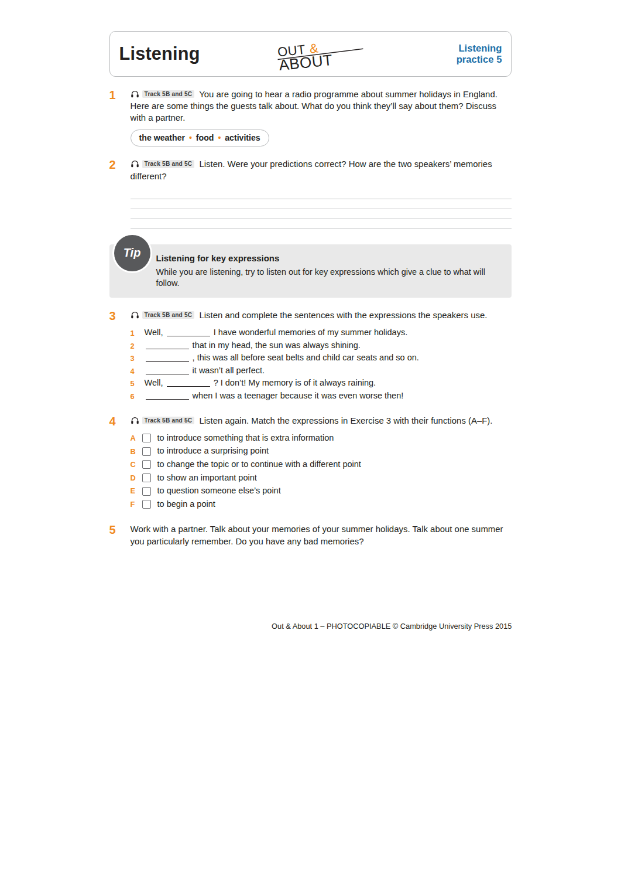Listening
OUT & ABOUT
Listening
practice 5
1
Track 5B and 5C You are going to hear a radio programme about summer holidays in England. Here are some things the guests talk about. What do you think they’ll say about them? Discuss with a partner.
the weather • food • activities
2
Track 5B and 5C Listen. Were your predictions correct? How are the two speakers’ memories different?
Tip
Listening for key expressions
While you are listening, try to listen out for key expressions which give a clue to what will follow.
3
Track 5B and 5C Listen and complete the sentences with the expressions the speakers use.
1 Well, I have wonderful memories of my summer holidays.
2 that in my head, the sun was always shining.
3 , this was all before seat belts and child car seats and so on.
4 it wasn’t all perfect.
5 Well, ? I don’t! My memory is of it always raining.
6 when I was a teenager because it was even worse then!
4
Track 5B and 5C Listen again. Match the expressions in Exercise 3 with their functions (A–F).
A to introduce something that is extra information
B to introduce a surprising point
C to change the topic or to continue with a different point
D to show an important point
E to question someone else’s point
F to begin a point
5
Work with a partner. Talk about your memories of your summer holidays. Talk about one summer you particularly remember. Do you have any bad memories?
Out & About 1 – PHOTOCOPIABLE © Cambridge University Press 2015